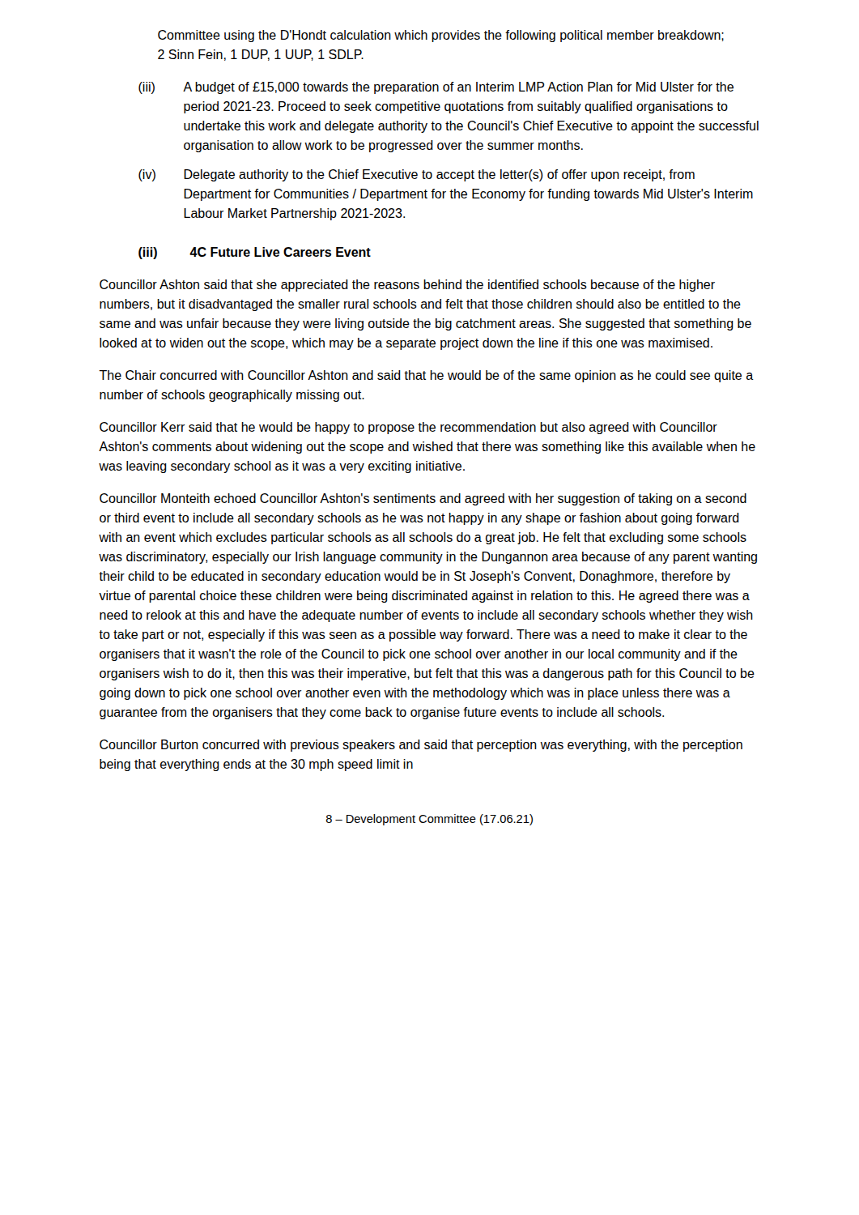Committee using the D'Hondt calculation which provides the following political member breakdown;
2 Sinn Fein, 1 DUP, 1 UUP, 1 SDLP.
(iii) A budget of £15,000 towards the preparation of an Interim LMP Action Plan for Mid Ulster for the period 2021-23. Proceed to seek competitive quotations from suitably qualified organisations to undertake this work and delegate authority to the Council's Chief Executive to appoint the successful organisation to allow work to be progressed over the summer months.
(iv) Delegate authority to the Chief Executive to accept the letter(s) of offer upon receipt, from Department for Communities / Department for the Economy for funding towards Mid Ulster's Interim Labour Market Partnership 2021-2023.
(iii) 4C Future Live Careers Event
Councillor Ashton said that she appreciated the reasons behind the identified schools because of the higher numbers, but it disadvantaged the smaller rural schools and felt that those children should also be entitled to the same and was unfair because they were living outside the big catchment areas. She suggested that something be looked at to widen out the scope, which may be a separate project down the line if this one was maximised.
The Chair concurred with Councillor Ashton and said that he would be of the same opinion as he could see quite a number of schools geographically missing out.
Councillor Kerr said that he would be happy to propose the recommendation but also agreed with Councillor Ashton's comments about widening out the scope and wished that there was something like this available when he was leaving secondary school as it was a very exciting initiative.
Councillor Monteith echoed Councillor Ashton's sentiments and agreed with her suggestion of taking on a second or third event to include all secondary schools as he was not happy in any shape or fashion about going forward with an event which excludes particular schools as all schools do a great job. He felt that excluding some schools was discriminatory, especially our Irish language community in the Dungannon area because of any parent wanting their child to be educated in secondary education would be in St Joseph's Convent, Donaghmore, therefore by virtue of parental choice these children were being discriminated against in relation to this. He agreed there was a need to relook at this and have the adequate number of events to include all secondary schools whether they wish to take part or not, especially if this was seen as a possible way forward. There was a need to make it clear to the organisers that it wasn't the role of the Council to pick one school over another in our local community and if the organisers wish to do it, then this was their imperative, but felt that this was a dangerous path for this Council to be going down to pick one school over another even with the methodology which was in place unless there was a guarantee from the organisers that they come back to organise future events to include all schools.
Councillor Burton concurred with previous speakers and said that perception was everything, with the perception being that everything ends at the 30 mph speed limit in
8 – Development Committee (17.06.21)